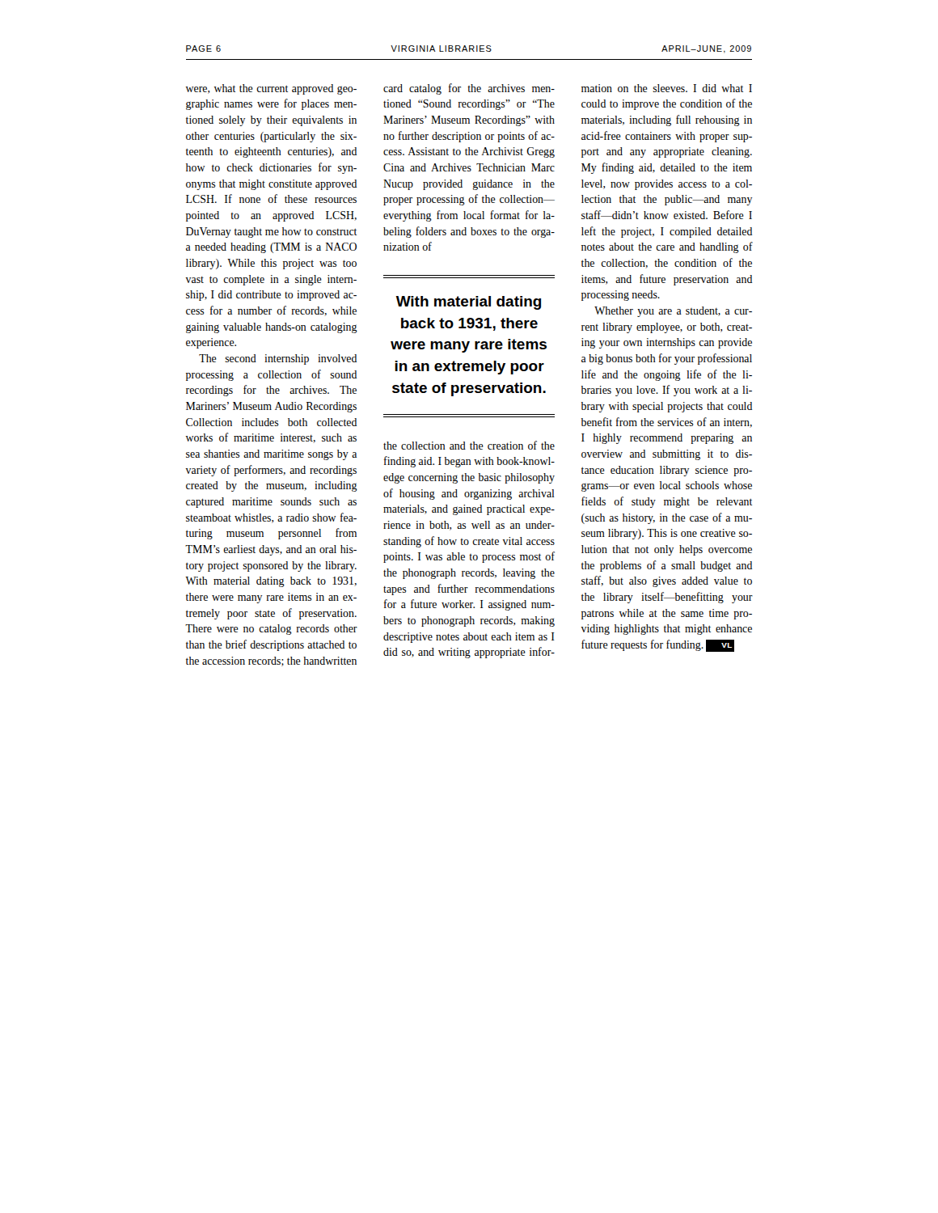Page 6 Virginia Libraries April–June, 2009
were, what the current approved geographic names were for places mentioned solely by their equivalents in other centuries (particularly the sixteenth to eighteenth centuries), and how to check dictionaries for synonyms that might constitute approved LCSH. If none of these resources pointed to an approved LCSH, DuVernay taught me how to construct a needed heading (TMM is a NACO library). While this project was too vast to complete in a single internship, I did contribute to improved access for a number of records, while gaining valuable hands-on cataloging experience.
The second internship involved processing a collection of sound recordings for the archives. The Mariners’ Museum Audio Recordings Collection includes both collected works of maritime interest, such as sea shanties and maritime songs by a variety of performers, and recordings created by the museum, including captured maritime sounds such as steamboat whistles, a radio show featuring museum personnel from TMM’s earliest days, and an oral history project sponsored by the library. With material dating back to 1931, there were many rare items in an extremely poor state of preservation. There were no catalog records other than the brief descriptions attached to the accession records; the handwritten card catalog for the archives mentioned “Sound recordings” or “The Mariners’ Museum Recordings” with no further description or points of access. Assistant to the Archivist Gregg Cina and Archives Technician Marc Nucup provided guidance in the proper processing of the collection—everything from local format for labeling folders and boxes to the organization of
With material dating back to 1931, there were many rare items in an extremely poor state of preservation.
the collection and the creation of the finding aid. I began with book-knowledge concerning the basic philosophy of housing and organizing archival materials, and gained practical experience in both, as well as an understanding of how to create vital access points. I was able to process most of the phonograph records, leaving the tapes and further recommendations for a future worker. I assigned numbers to phonograph records, making descriptive notes about each item as I did so, and writing appropriate information on the sleeves. I did what I could to improve the condition of the materials, including full rehousing in acid-free containers with proper support and any appropriate cleaning. My finding aid, detailed to the item level, now provides access to a collection that the public—and many staff—didn’t know existed. Before I left the project, I compiled detailed notes about the care and handling of the collection, the condition of the items, and future preservation and processing needs.
Whether you are a student, a current library employee, or both, creating your own internships can provide a big bonus both for your professional life and the ongoing life of the libraries you love. If you work at a library with special projects that could benefit from the services of an intern, I highly recommend preparing an overview and submitting it to distance education library science programs—or even local schools whose fields of study might be relevant (such as history, in the case of a museum library). This is one creative solution that not only helps overcome the problems of a small budget and staff, but also gives added value to the library itself—benefitting your patrons while at the same time providing highlights that might enhance future requests for funding.VL